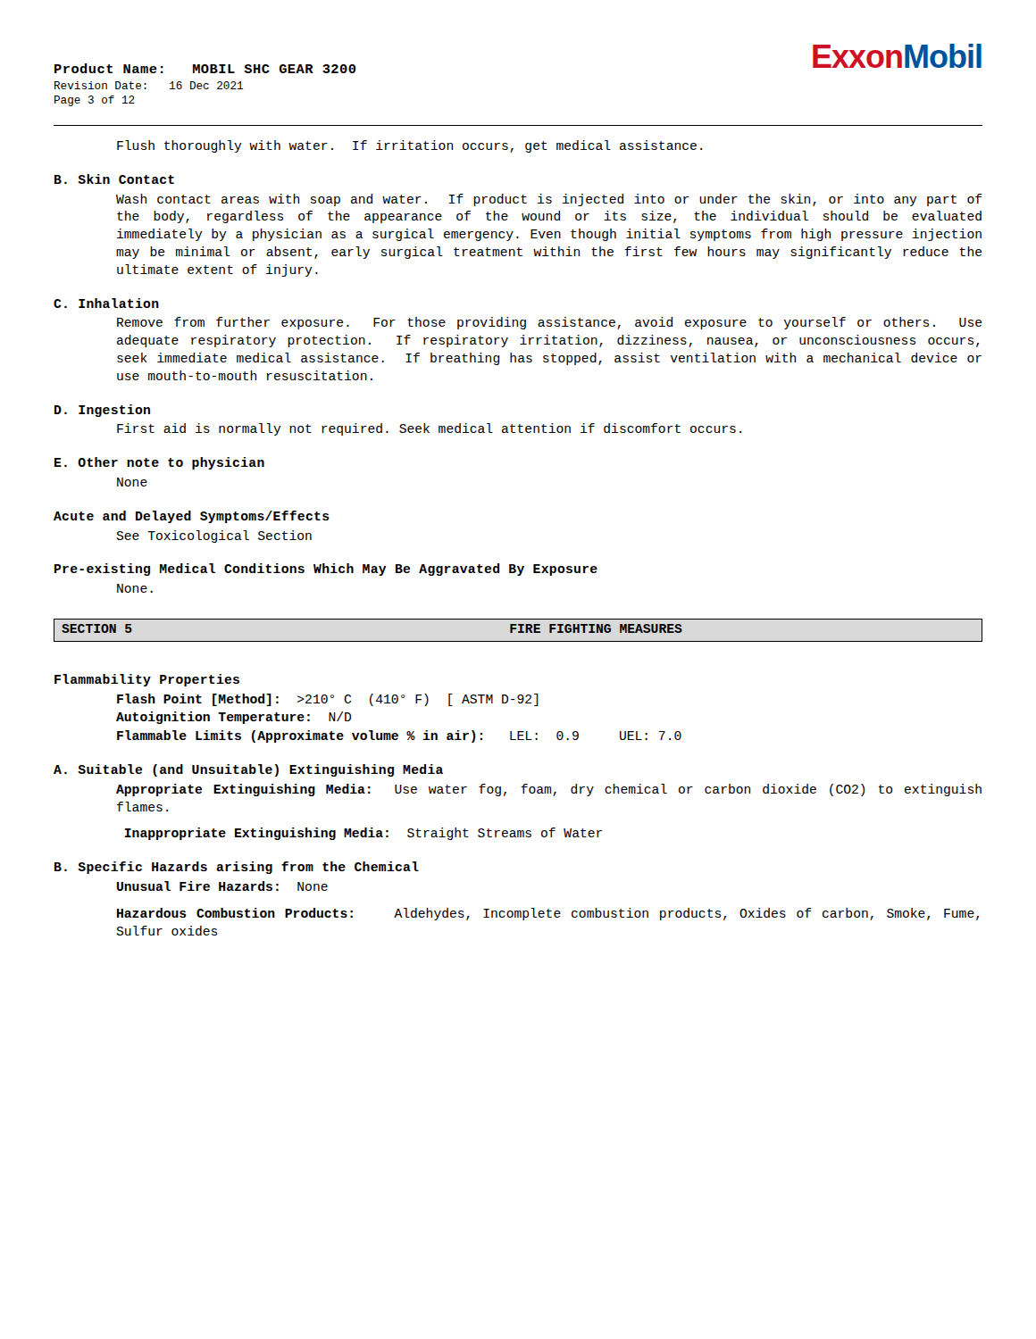Exxon Mobil
Product Name: MOBIL SHC GEAR 3200
Revision Date: 16 Dec 2021
Page 3 of 12
Flush thoroughly with water. If irritation occurs, get medical assistance.
B. Skin Contact
Wash contact areas with soap and water. If product is injected into or under the skin, or into any part of the body, regardless of the appearance of the wound or its size, the individual should be evaluated immediately by a physician as a surgical emergency. Even though initial symptoms from high pressure injection may be minimal or absent, early surgical treatment within the first few hours may significantly reduce the ultimate extent of injury.
C. Inhalation
Remove from further exposure. For those providing assistance, avoid exposure to yourself or others. Use adequate respiratory protection. If respiratory irritation, dizziness, nausea, or unconsciousness occurs, seek immediate medical assistance. If breathing has stopped, assist ventilation with a mechanical device or use mouth-to-mouth resuscitation.
D. Ingestion
First aid is normally not required. Seek medical attention if discomfort occurs.
E. Other note to physician
None
Acute and Delayed Symptoms/Effects
See Toxicological Section
Pre-existing Medical Conditions Which May Be Aggravated By Exposure
None.
SECTION 5
FIRE FIGHTING MEASURES
Flammability Properties
Flash Point [Method]: >210° C (410° F) [ ASTM D-92]
Autoignition Temperature: N/D
Flammable Limits (Approximate volume % in air): LEL: 0.9 UEL: 7.0
A. Suitable (and Unsuitable) Extinguishing Media
Appropriate Extinguishing Media: Use water fog, foam, dry chemical or carbon dioxide (CO2) to extinguish flames.
Inappropriate Extinguishing Media: Straight Streams of Water
B. Specific Hazards arising from the Chemical
Unusual Fire Hazards: None
Hazardous Combustion Products: Aldehydes, Incomplete combustion products, Oxides of carbon, Smoke, Fume, Sulfur oxides